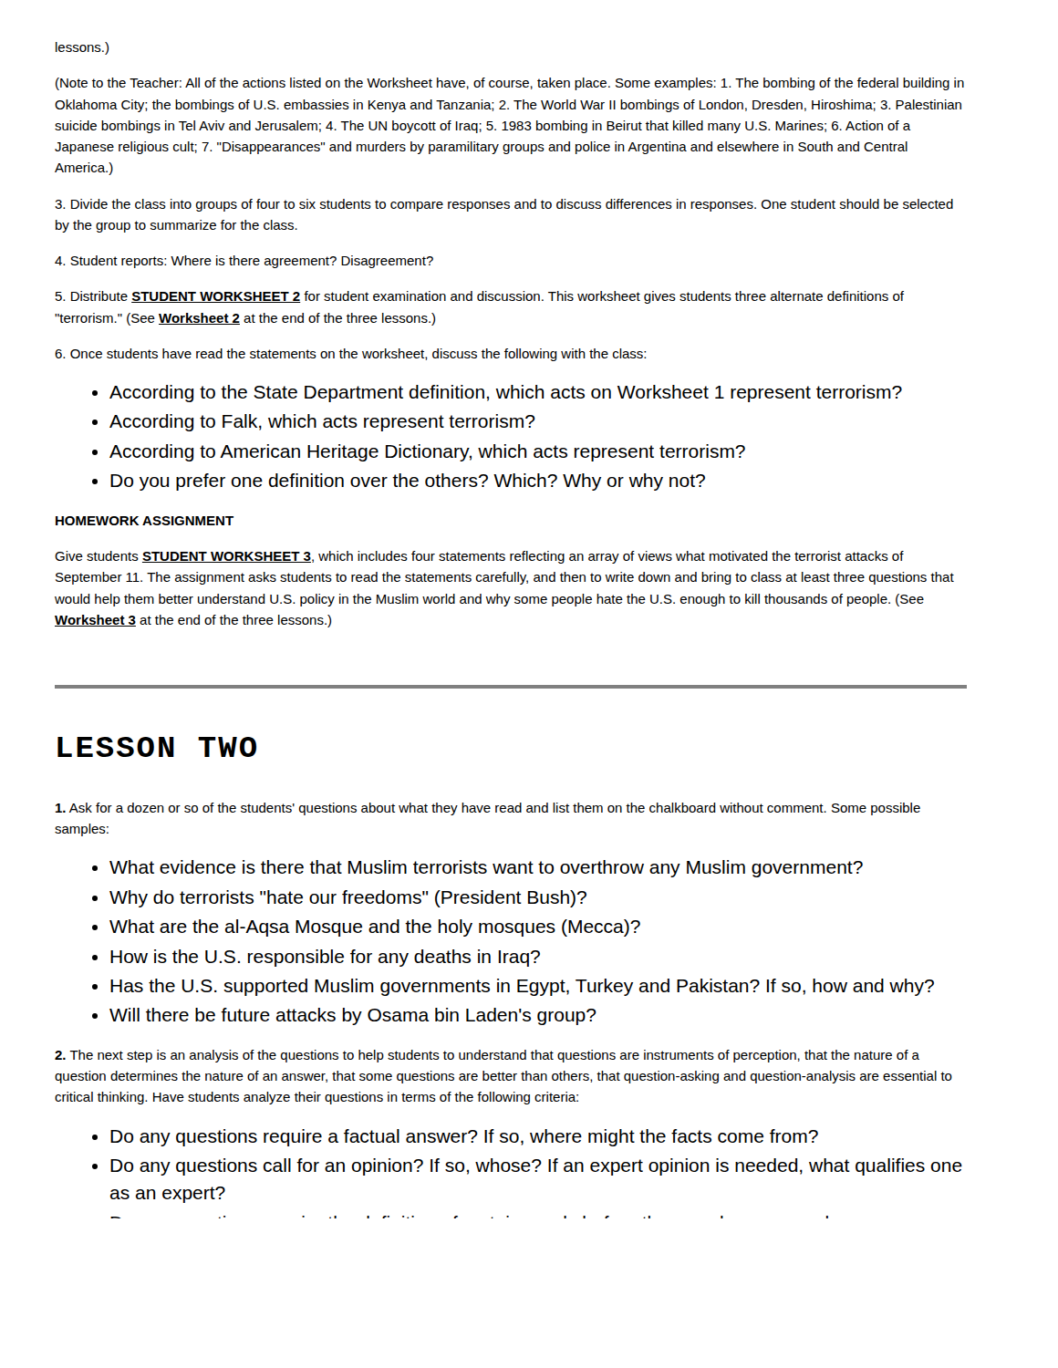lessons.)
(Note to the Teacher: All of the actions listed on the Worksheet have, of course, taken place. Some examples: 1. The bombing of the federal building in Oklahoma City; the bombings of U.S. embassies in Kenya and Tanzania; 2. The World War II bombings of London, Dresden, Hiroshima; 3. Palestinian suicide bombings in Tel Aviv and Jerusalem; 4. The UN boycott of Iraq; 5. 1983 bombing in Beirut that killed many U.S. Marines; 6. Action of a Japanese religious cult; 7. "Disappearances" and murders by paramilitary groups and police in Argentina and elsewhere in South and Central America.)
3. Divide the class into groups of four to six students to compare responses and to discuss differences in responses. One student should be selected by the group to summarize for the class.
4. Student reports: Where is there agreement? Disagreement?
5. Distribute STUDENT WORKSHEET 2 for student examination and discussion. This worksheet gives students three alternate definitions of "terrorism." (See Worksheet 2 at the end of the three lessons.)
6. Once students have read the statements on the worksheet, discuss the following with the class:
According to the State Department definition, which acts on Worksheet 1 represent terrorism?
According to Falk, which acts represent terrorism?
According to American Heritage Dictionary, which acts represent terrorism?
Do you prefer one definition over the others? Which? Why or why not?
HOMEWORK ASSIGNMENT
Give students STUDENT WORKSHEET 3, which includes four statements reflecting an array of views what motivated the terrorist attacks of September 11. The assignment asks students to read the statements carefully, and then to write down and bring to class at least three questions that would help them better understand U.S. policy in the Muslim world and why some people hate the U.S. enough to kill thousands of people. (See Worksheet 3 at the end of the three lessons.)
LESSON TWO
1. Ask for a dozen or so of the students' questions about what they have read and list them on the chalkboard without comment. Some possible samples:
What evidence is there that Muslim terrorists want to overthrow any Muslim government?
Why do terrorists "hate our freedoms" (President Bush)?
What are the al-Aqsa Mosque and the holy mosques (Mecca)?
How is the U.S. responsible for any deaths in Iraq?
Has the U.S. supported Muslim governments in Egypt, Turkey and Pakistan? If so, how and why?
Will there be future attacks by Osama bin Laden's group?
2. The next step is an analysis of the questions to help students to understand that questions are instruments of perception, that the nature of a question determines the nature of an answer, that some questions are better than others, that question-asking and question-analysis are essential to critical thinking. Have students analyze their questions in terms of the following criteria:
Do any questions require a factual answer? If so, where might the facts come from?
Do any questions call for an opinion? If so, whose? If an expert opinion is needed, what qualifies one as an expert?
Do any questions require the definition of certain words before they can be answered